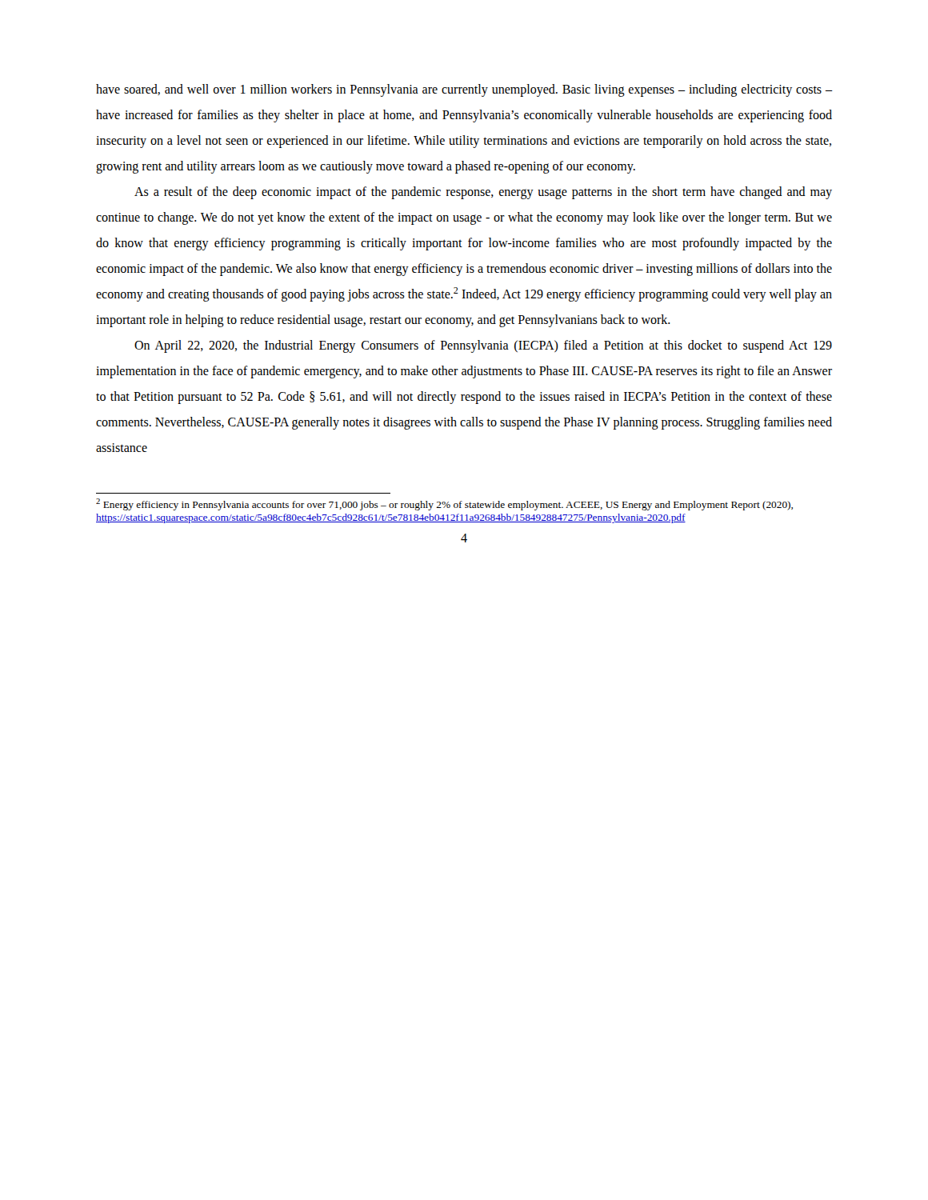have soared, and well over 1 million workers in Pennsylvania are currently unemployed. Basic living expenses – including electricity costs – have increased for families as they shelter in place at home, and Pennsylvania’s economically vulnerable households are experiencing food insecurity on a level not seen or experienced in our lifetime. While utility terminations and evictions are temporarily on hold across the state, growing rent and utility arrears loom as we cautiously move toward a phased re-opening of our economy.
As a result of the deep economic impact of the pandemic response, energy usage patterns in the short term have changed and may continue to change. We do not yet know the extent of the impact on usage - or what the economy may look like over the longer term. But we do know that energy efficiency programming is critically important for low-income families who are most profoundly impacted by the economic impact of the pandemic. We also know that energy efficiency is a tremendous economic driver – investing millions of dollars into the economy and creating thousands of good paying jobs across the state.2 Indeed, Act 129 energy efficiency programming could very well play an important role in helping to reduce residential usage, restart our economy, and get Pennsylvanians back to work.
On April 22, 2020, the Industrial Energy Consumers of Pennsylvania (IECPA) filed a Petition at this docket to suspend Act 129 implementation in the face of pandemic emergency, and to make other adjustments to Phase III. CAUSE-PA reserves its right to file an Answer to that Petition pursuant to 52 Pa. Code § 5.61, and will not directly respond to the issues raised in IECPA’s Petition in the context of these comments. Nevertheless, CAUSE-PA generally notes it disagrees with calls to suspend the Phase IV planning process. Struggling families need assistance
2 Energy efficiency in Pennsylvania accounts for over 71,000 jobs – or roughly 2% of statewide employment. ACEEE, US Energy and Employment Report (2020),
https://static1.squarespace.com/static/5a98cf80ec4eb7c5cd928c61/t/5e78184eb0412f11a92684bb/1584928847275/Pennsylvania-2020.pdf
4